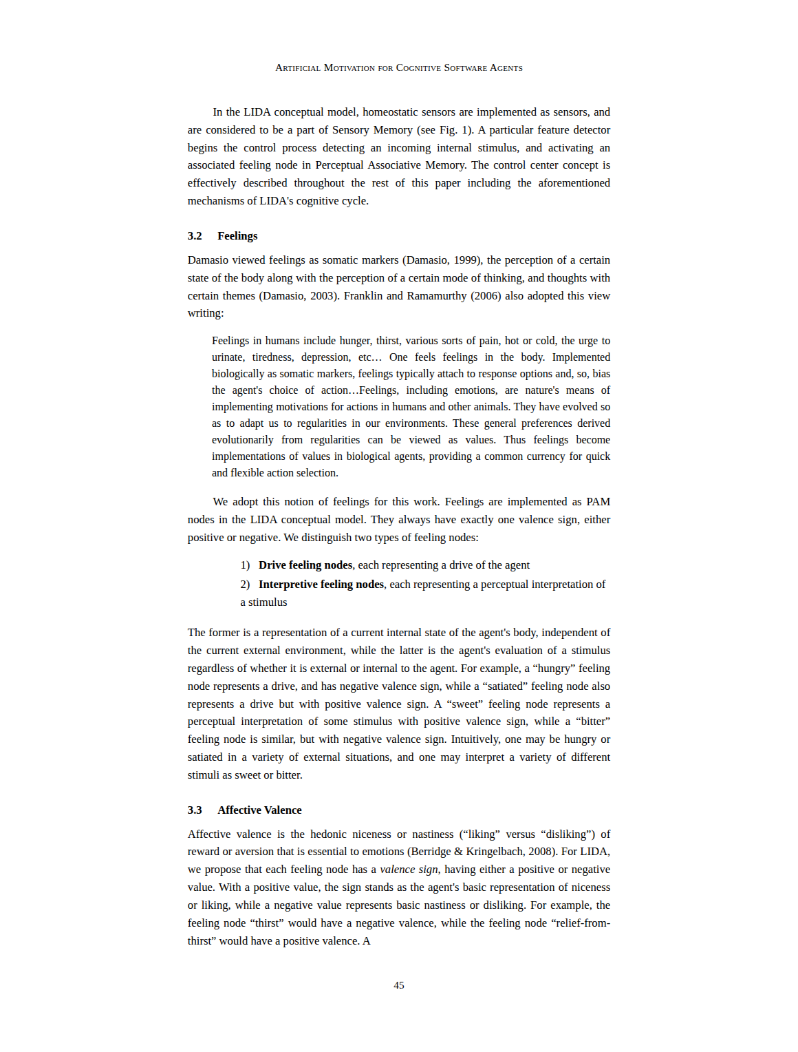Artificial Motivation for Cognitive Software Agents
In the LIDA conceptual model, homeostatic sensors are implemented as sensors, and are considered to be a part of Sensory Memory (see Fig. 1). A particular feature detector begins the control process detecting an incoming internal stimulus, and activating an associated feeling node in Perceptual Associative Memory. The control center concept is effectively described throughout the rest of this paper including the aforementioned mechanisms of LIDA's cognitive cycle.
3.2 Feelings
Damasio viewed feelings as somatic markers (Damasio, 1999), the perception of a certain state of the body along with the perception of a certain mode of thinking, and thoughts with certain themes (Damasio, 2003). Franklin and Ramamurthy (2006) also adopted this view writing:
Feelings in humans include hunger, thirst, various sorts of pain, hot or cold, the urge to urinate, tiredness, depression, etc… One feels feelings in the body. Implemented biologically as somatic markers, feelings typically attach to response options and, so, bias the agent's choice of action…Feelings, including emotions, are nature's means of implementing motivations for actions in humans and other animals. They have evolved so as to adapt us to regularities in our environments. These general preferences derived evolutionarily from regularities can be viewed as values. Thus feelings become implementations of values in biological agents, providing a common currency for quick and flexible action selection.
We adopt this notion of feelings for this work. Feelings are implemented as PAM nodes in the LIDA conceptual model. They always have exactly one valence sign, either positive or negative. We distinguish two types of feeling nodes:
1) Drive feeling nodes, each representing a drive of the agent
2) Interpretive feeling nodes, each representing a perceptual interpretation of a stimulus
The former is a representation of a current internal state of the agent's body, independent of the current external environment, while the latter is the agent's evaluation of a stimulus regardless of whether it is external or internal to the agent. For example, a “hungry” feeling node represents a drive, and has negative valence sign, while a “satiated” feeling node also represents a drive but with positive valence sign. A “sweet” feeling node represents a perceptual interpretation of some stimulus with positive valence sign, while a “bitter” feeling node is similar, but with negative valence sign. Intuitively, one may be hungry or satiated in a variety of external situations, and one may interpret a variety of different stimuli as sweet or bitter.
3.3 Affective Valence
Affective valence is the hedonic niceness or nastiness (“liking” versus “disliking”) of reward or aversion that is essential to emotions (Berridge & Kringelbach, 2008). For LIDA, we propose that each feeling node has a valence sign, having either a positive or negative value. With a positive value, the sign stands as the agent's basic representation of niceness or liking, while a negative value represents basic nastiness or disliking. For example, the feeling node “thirst” would have a negative valence, while the feeling node “relief-from-thirst” would have a positive valence. A
45